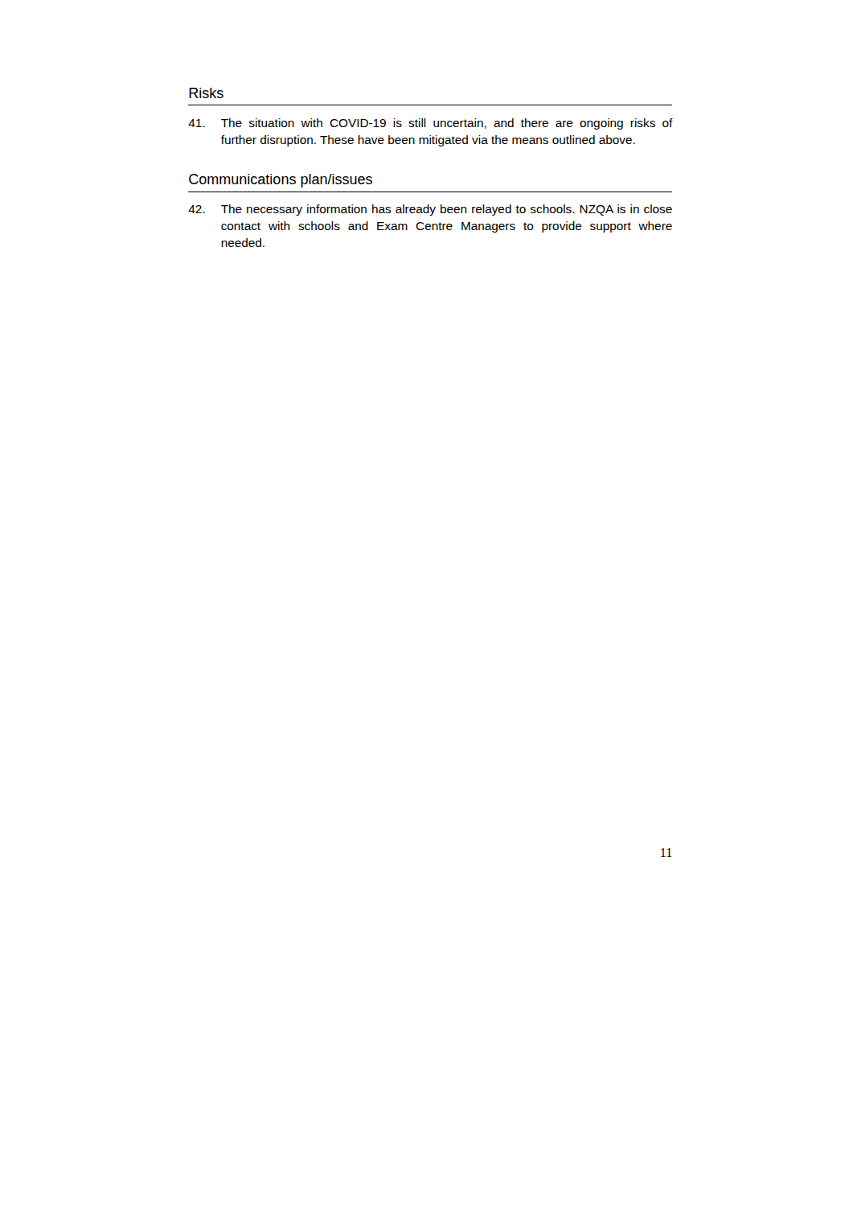Risks
41. The situation with COVID-19 is still uncertain, and there are ongoing risks of further disruption. These have been mitigated via the means outlined above.
Communications plan/issues
42. The necessary information has already been relayed to schools. NZQA is in close contact with schools and Exam Centre Managers to provide support where needed.
11